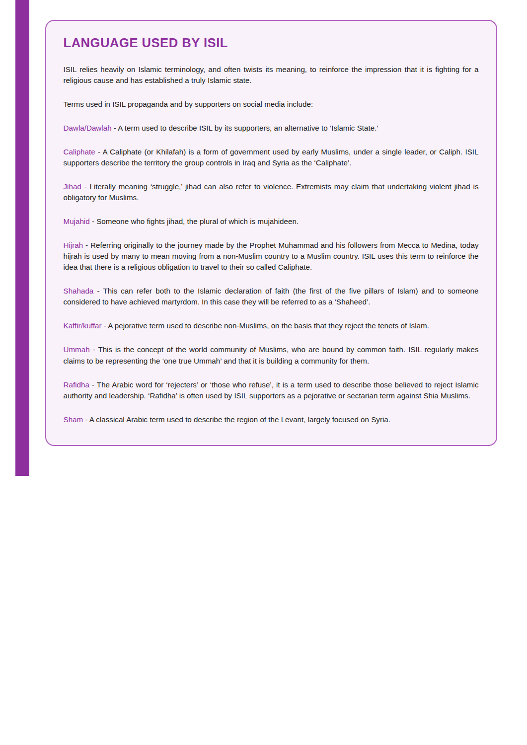LANGUAGE USED BY ISIL
ISIL relies heavily on Islamic terminology, and often twists its meaning, to reinforce the impression that it is fighting for a religious cause and has established a truly Islamic state.
Terms used in ISIL propaganda and by supporters on social media include:
Dawla/Dawlah - A term used to describe ISIL by its supporters, an alternative to ‘Islamic State.’
Caliphate - A Caliphate (or Khilafah) is a form of government used by early Muslims, under a single leader, or Caliph. ISIL supporters describe the territory the group controls in Iraq and Syria as the ‘Caliphate’.
Jihad - Literally meaning ‘struggle,’ jihad can also refer to violence. Extremists may claim that undertaking violent jihad is obligatory for Muslims.
Mujahid - Someone who fights jihad, the plural of which is mujahideen.
Hijrah - Referring originally to the journey made by the Prophet Muhammad and his followers from Mecca to Medina, today hijrah is used by many to mean moving from a non-Muslim country to a Muslim country. ISIL uses this term to reinforce the idea that there is a religious obligation to travel to their so called Caliphate.
Shahada - This can refer both to the Islamic declaration of faith (the first of the five pillars of Islam) and to someone considered to have achieved martyrdom. In this case they will be referred to as a ‘Shaheed’.
Kaffir/kuffar - A pejorative term used to describe non-Muslims, on the basis that they reject the tenets of Islam.
Ummah - This is the concept of the world community of Muslims, who are bound by common faith. ISIL regularly makes claims to be representing the ‘one true Ummah’ and that it is building a community for them.
Rafidha - The Arabic word for ‘rejecters’ or ‘those who refuse’, it is a term used to describe those believed to reject Islamic authority and leadership. ‘Rafidha’ is often used by ISIL supporters as a pejorative or sectarian term against Shia Muslims.
Sham - A classical Arabic term used to describe the region of the Levant, largely focused on Syria.